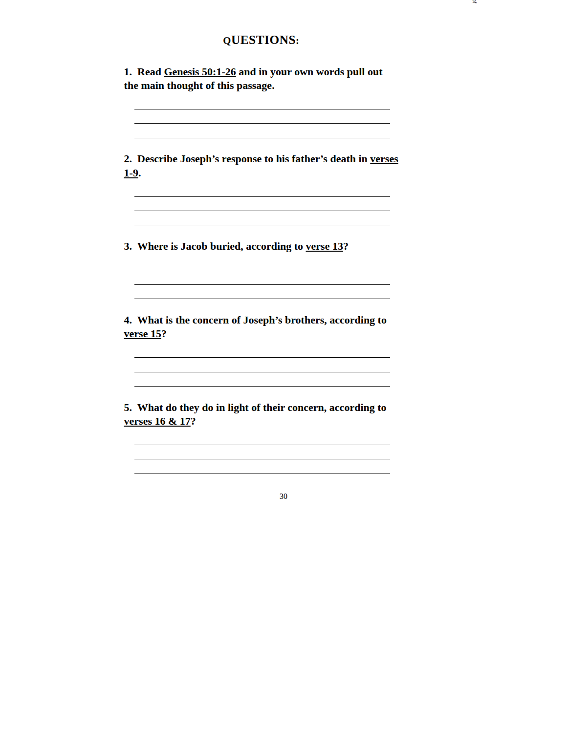Copyright © 2017 by Bible Teaching Resources by Don Anderson Ministries. The author's teacher notes incorporate quoted, paraphrased and summarized material from a variety of sources, all of which have been appropriately credited to the best of our ability. Quotations particularly reside within the realm of fair use. It is the nature of teacher notes to contain references that may prove difficult to accurately attribute. Any use of material without proper citation is unintentional. Teacher notes have been compiled by Ronnie Marroquin.
QUESTIONS:
1. Read Genesis 50:1-26 and in your own words pull out the main thought of this passage.
2. Describe Joseph’s response to his father’s death in verses 1-9.
3. Where is Jacob buried, according to verse 13?
4. What is the concern of Joseph’s brothers, according to verse 15?
5. What do they do in light of their concern, according to verses 16 & 17?
30